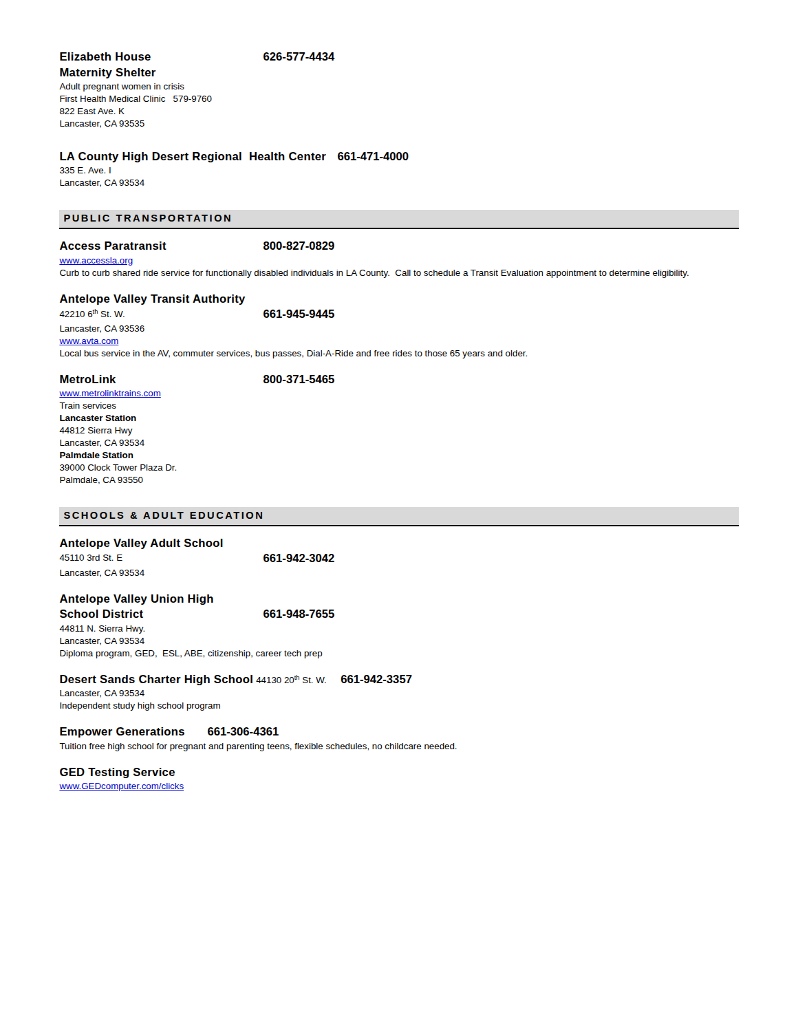| Elizabeth House | 626-577-4434 |
Maternity Shelter
Adult pregnant women in crisis
First Health Medical Clinic 579-9760
822 East Ave. K
Lancaster, CA 93535
LA County High Desert Regional Health Center 661-471-4000
335 E. Ave. I
Lancaster, CA 93534
PUBLIC TRANSPORTATION
| Access Paratransit | 800-827-0829 |
www.accessla.org
Curb to curb shared ride service for functionally disabled individuals in LA County. Call to schedule a Transit Evaluation appointment to determine eligibility.
Antelope Valley Transit Authority
| 42210 6 th St. W. | 661-945-9445 |
Lancaster, CA 93536
www.avta.com
Local bus service in the AV, commuter services, bus passes, Dial-A-Ride and free rides to those 65 years and older.
| MetroLink | 800-371-5465 |
www.metrolinktrains.com
Train services
Lancaster Station
44812 Sierra Hwy
Lancaster, CA 93534
Palmdale Station
39000 Clock Tower Plaza Dr.
Palmdale, CA 93550
SCHOOLS & ADULT EDUCATION
Antelope Valley Adult School
| 45110 3rd St. E | 661-942-3042 |
Lancaster, CA 93534
Antelope Valley Union High
| School District | 661-948-7655 |
44811 N. Sierra Hwy.
Lancaster, CA 93534
Diploma program, GED, ESL, ABE, citizenship, career tech prep
Desert Sands Charter High School 44130 20th St. W. 661-942-3357
Lancaster, CA 93534
Independent study high school program
Empower Generations 661-306-4361
Tuition free high school for pregnant and parenting teens, flexible schedules, no childcare needed.
GED Testing Service
www.GEDcomputer.com/clicks